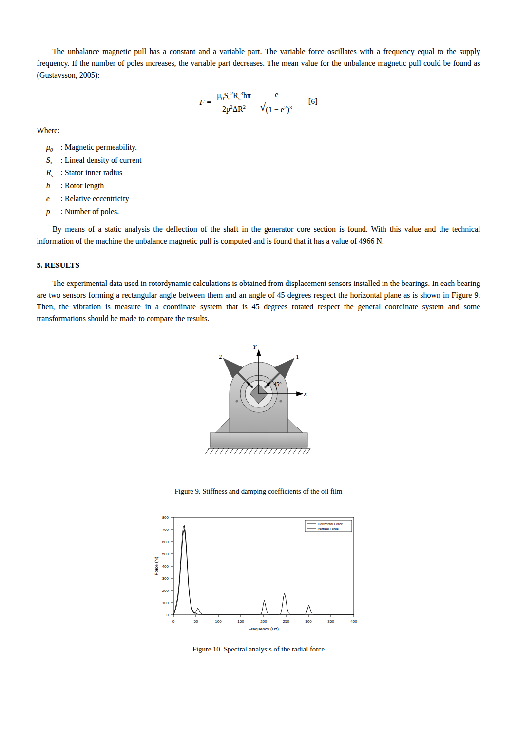The unbalance magnetic pull has a constant and a variable part. The variable force oscillates with a frequency equal to the supply frequency. If the number of poles increases, the variable part decreases. The mean value for the unbalance magnetic pull could be found as (Gustavsson, 2005):
F = μ0Ss2Rs3hπ 2p2ΔR2 e (1 − e2)3 [6]
Where:
μ0 : Magnetic permeability.
Ss : Lineal density of current
Rs : Stator inner radius
h : Rotor length
e : Relative eccentricity
p : Number of poles.
By means of a static analysis the deflection of the shaft in the generator core section is found. With this value and the technical information of the machine the unbalance magnetic pull is computed and is found that it has a value of 4966 N.
5. RESULTS
The experimental data used in rotordynamic calculations is obtained from displacement sensors installed in the bearings. In each bearing are two sensors forming a rectangular angle between them and an angle of 45 degrees respect the horizontal plane as is shown in Figure 9. Then, the vibration is measure in a coordinate system that is 45 degrees rotated respect the general coordinate system and some transformations should be made to compare the results.
Y x 1 2 45°
Figure 9. Stiffness and damping coefficients of the oil film
0 100 200 300 400 500 600 700 800 0 50 100 150 200 250 300 350 400 Frequency (Hz) Force (N) Horizontal Force Vertical Force
Figure 10. Spectral analysis of the radial force